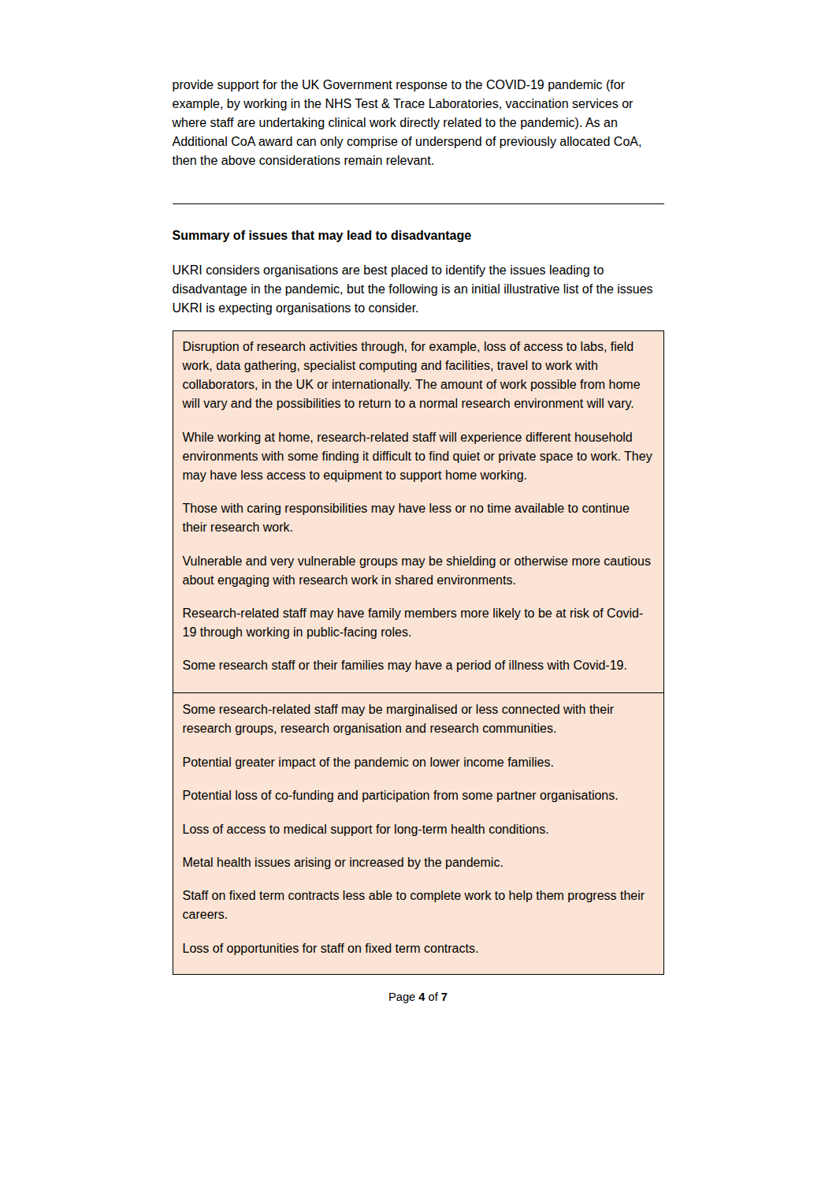provide support for the UK Government response to the COVID-19 pandemic (for example, by working in the NHS Test & Trace Laboratories, vaccination services or where staff are undertaking clinical work directly related to the pandemic). As an Additional CoA award can only comprise of underspend of previously allocated CoA, then the above considerations remain relevant.
Summary of issues that may lead to disadvantage
UKRI considers organisations are best placed to identify the issues leading to disadvantage in the pandemic, but the following is an initial illustrative list of the issues UKRI is expecting organisations to consider.
Disruption of research activities through, for example, loss of access to labs, field work, data gathering, specialist computing and facilities, travel to work with collaborators, in the UK or internationally. The amount of work possible from home will vary and the possibilities to return to a normal research environment will vary.
While working at home, research-related staff will experience different household environments with some finding it difficult to find quiet or private space to work. They may have less access to equipment to support home working.
Those with caring responsibilities may have less or no time available to continue their research work.
Vulnerable and very vulnerable groups may be shielding or otherwise more cautious about engaging with research work in shared environments.
Research-related staff may have family members more likely to be at risk of Covid-19 through working in public-facing roles.
Some research staff or their families may have a period of illness with Covid-19.
Some research-related staff may be marginalised or less connected with their research groups, research organisation and research communities.
Potential greater impact of the pandemic on lower income families.
Potential loss of co-funding and participation from some partner organisations.
Loss of access to medical support for long-term health conditions.
Metal health issues arising or increased by the pandemic.
Staff on fixed term contracts less able to complete work to help them progress their careers.
Loss of opportunities for staff on fixed term contracts.
Page 4 of 7